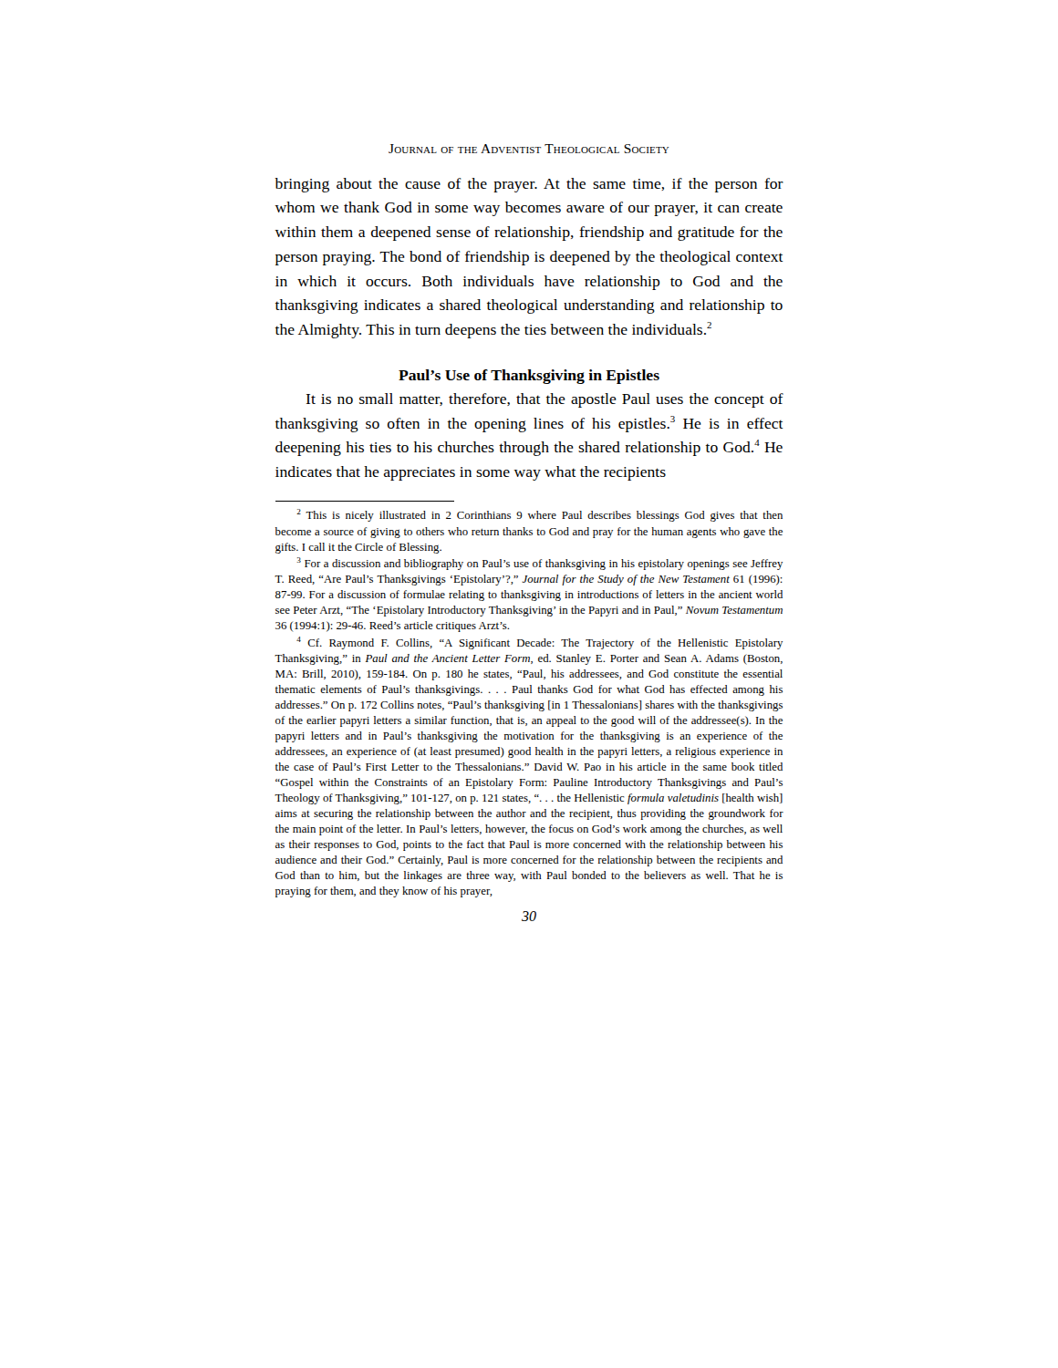Journal of the Adventist Theological Society
bringing about the cause of the prayer. At the same time, if the person for whom we thank God in some way becomes aware of our prayer, it can create within them a deepened sense of relationship, friendship and gratitude for the person praying. The bond of friendship is deepened by the theological context in which it occurs. Both individuals have relationship to God and the thanksgiving indicates a shared theological understanding and relationship to the Almighty. This in turn deepens the ties between the individuals.2
Paul’s Use of Thanksgiving in Epistles
It is no small matter, therefore, that the apostle Paul uses the concept of thanksgiving so often in the opening lines of his epistles.3 He is in effect deepening his ties to his churches through the shared relationship to God.4 He indicates that he appreciates in some way what the recipients
2 This is nicely illustrated in 2 Corinthians 9 where Paul describes blessings God gives that then become a source of giving to others who return thanks to God and pray for the human agents who gave the gifts. I call it the Circle of Blessing.
3 For a discussion and bibliography on Paul’s use of thanksgiving in his epistolary openings see Jeffrey T. Reed, “Are Paul’s Thanksgivings ‘Epistolary’?,” Journal for the Study of the New Testament 61 (1996): 87-99. For a discussion of formulae relating to thanksgiving in introductions of letters in the ancient world see Peter Arzt, “The ‘Epistolary Introductory Thanksgiving’ in the Papyri and in Paul,” Novum Testamentum 36 (1994:1): 29-46. Reed’s article critiques Arzt’s.
4 Cf. Raymond F. Collins, “A Significant Decade: The Trajectory of the Hellenistic Epistolary Thanksgiving,” in Paul and the Ancient Letter Form, ed. Stanley E. Porter and Sean A. Adams (Boston, MA: Brill, 2010), 159-184. On p. 180 he states, “Paul, his addressees, and God constitute the essential thematic elements of Paul’s thanksgivings. . . . Paul thanks God for what God has effected among his addresses.” On p. 172 Collins notes, “Paul’s thanksgiving [in 1 Thessalonians] shares with the thanksgivings of the earlier papyri letters a similar function, that is, an appeal to the good will of the addressee(s). In the papyri letters and in Paul’s thanksgiving the motivation for the thanksgiving is an experience of the addressees, an experience of (at least presumed) good health in the papyri letters, a religious experience in the case of Paul’s First Letter to the Thessalonians.” David W. Pao in his article in the same book titled “Gospel within the Constraints of an Epistolary Form: Pauline Introductory Thanksgivings and Paul’s Theology of Thanksgiving,” 101-127, on p. 121 states, “. . . the Hellenistic formula valetudinis [health wish] aims at securing the relationship between the author and the recipient, thus providing the groundwork for the main point of the letter. In Paul’s letters, however, the focus on God’s work among the churches, as well as their responses to God, points to the fact that Paul is more concerned with the relationship between his audience and their God.” Certainly, Paul is more concerned for the relationship between the recipients and God than to him, but the linkages are three way, with Paul bonded to the believers as well. That he is praying for them, and they know of his prayer,
30